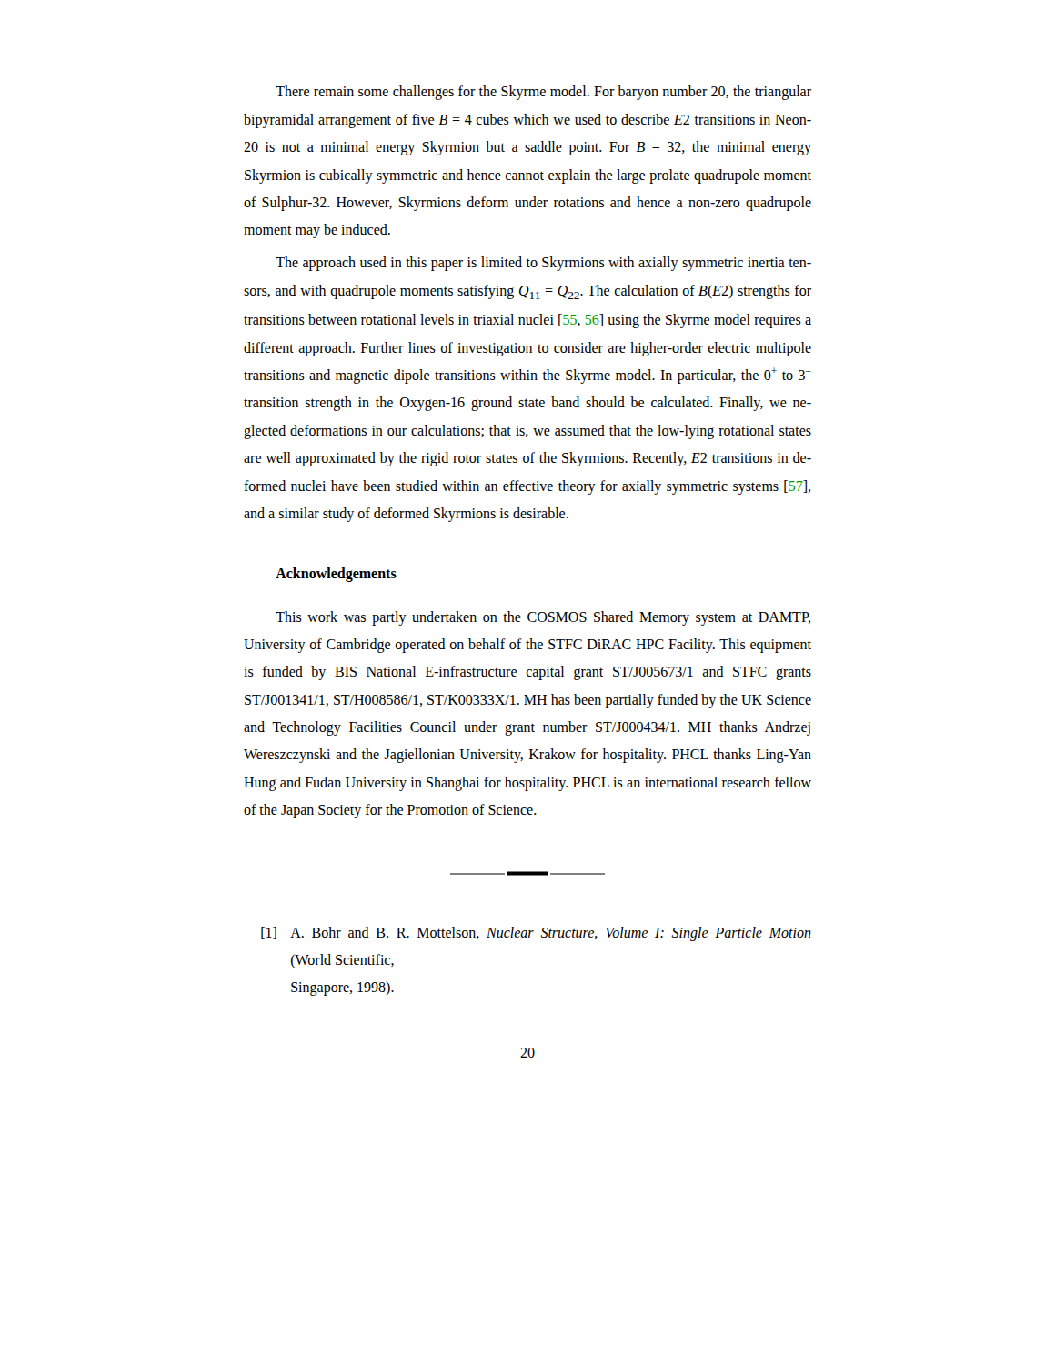There remain some challenges for the Skyrme model. For baryon number 20, the triangular bipyramidal arrangement of five B = 4 cubes which we used to describe E2 transitions in Neon-20 is not a minimal energy Skyrmion but a saddle point. For B = 32, the minimal energy Skyrmion is cubically symmetric and hence cannot explain the large prolate quadrupole moment of Sulphur-32. However, Skyrmions deform under rotations and hence a non-zero quadrupole moment may be induced.
The approach used in this paper is limited to Skyrmions with axially symmetric inertia tensors, and with quadrupole moments satisfying Q11 = Q22. The calculation of B(E2) strengths for transitions between rotational levels in triaxial nuclei [55, 56] using the Skyrme model requires a different approach. Further lines of investigation to consider are higher-order electric multipole transitions and magnetic dipole transitions within the Skyrme model. In particular, the 0+ to 3− transition strength in the Oxygen-16 ground state band should be calculated. Finally, we neglected deformations in our calculations; that is, we assumed that the low-lying rotational states are well approximated by the rigid rotor states of the Skyrmions. Recently, E2 transitions in deformed nuclei have been studied within an effective theory for axially symmetric systems [57], and a similar study of deformed Skyrmions is desirable.
Acknowledgements
This work was partly undertaken on the COSMOS Shared Memory system at DAMTP, University of Cambridge operated on behalf of the STFC DiRAC HPC Facility. This equipment is funded by BIS National E-infrastructure capital grant ST/J005673/1 and STFC grants ST/J001341/1, ST/H008586/1, ST/K00333X/1. MH has been partially funded by the UK Science and Technology Facilities Council under grant number ST/J000434/1. MH thanks Andrzej Wereszczynski and the Jagiellonian University, Krakow for hospitality. PHCL thanks Ling-Yan Hung and Fudan University in Shanghai for hospitality. PHCL is an international research fellow of the Japan Society for the Promotion of Science.
[1] A. Bohr and B. R. Mottelson, Nuclear Structure, Volume I: Single Particle Motion (World Scientific, Singapore, 1998).
20